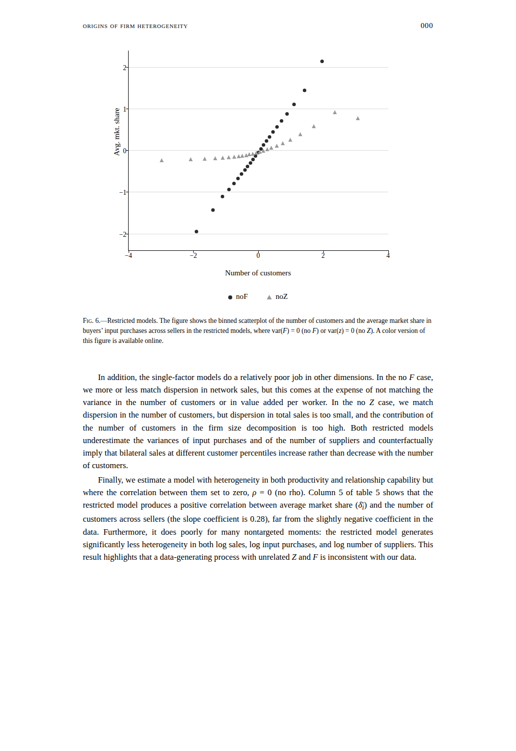origins of firm heterogeneity 000
2
1
0
−1
−2
Avg. mkt. share
−4
−2
0
2
4
Number of customers
noF noZ
Fig. 6.—Restricted models. The figure shows the binned scatterplot of the number of customers and the average market share in buyers’ input purchases across sellers in the restricted models, where var(F) = 0 (no F) or var(z) = 0 (no Z). A color version of this figure is available online.
In addition, the single-factor models do a relatively poor job in other dimensions. In the no F case, we more or less match dispersion in network sales, but this comes at the expense of not matching the variance in the number of customers or in value added per worker. In the no Z case, we match dispersion in the number of customers, but dispersion in total sales is too small, and the contribution of the number of customers in the firm size decomposition is too high. Both restricted models underestimate the variances of input purchases and of the number of suppliers and counterfactually imply that bilateral sales at different customer percentiles increase rather than decrease with the number of customers.
Finally, we estimate a model with heterogeneity in both productivity and relationship capability but where the correlation between them set to zero, ρ = 0 (no rho). Column 5 of table 5 shows that the restricted model produces a positive correlation between average market share (δ̄i) and the number of customers across sellers (the slope coefficient is 0.28), far from the slightly negative coefficient in the data. Furthermore, it does poorly for many nontargeted moments: the restricted model generates significantly less heterogeneity in both log sales, log input purchases, and log number of suppliers. This result highlights that a data-generating process with unrelated Z and F is inconsistent with our data.